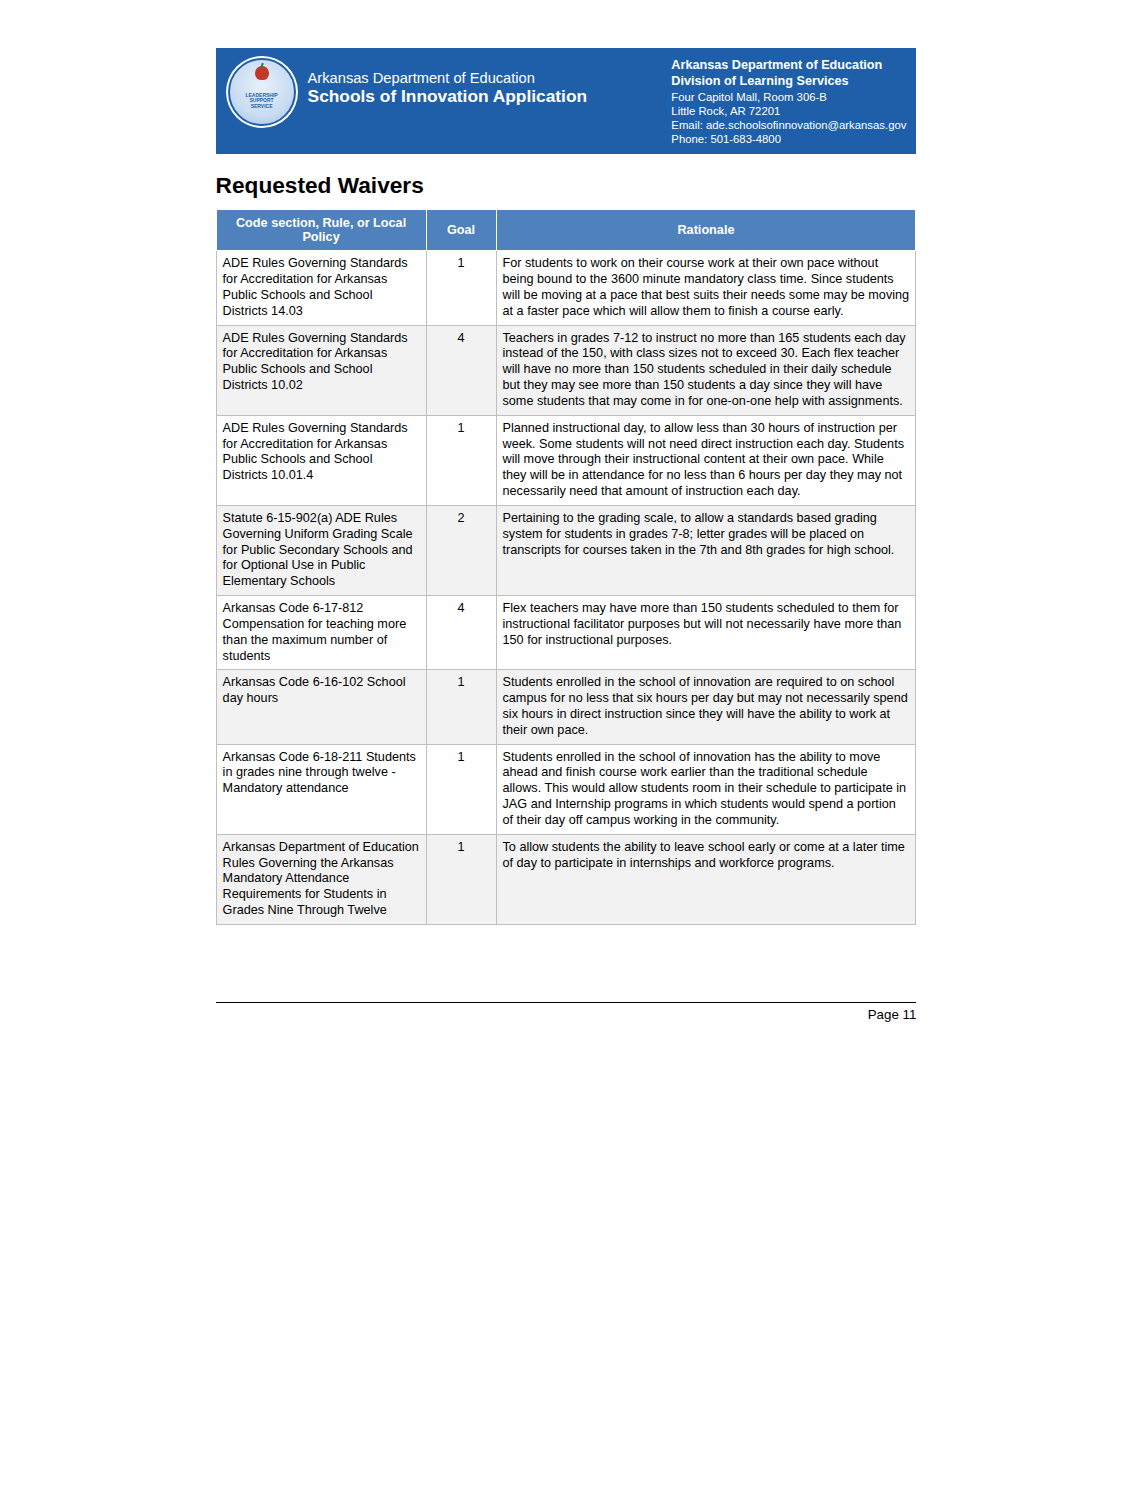LEADERSHIP
SUPPORT
SERVICE
Arkansas Department of Education
Schools of Innovation Application
Arkansas Department of Education
Division of Learning Services
Four Capitol Mall, Room 306-B
Little Rock, AR 72201
Email: ade.schoolsofinnovation@arkansas.gov
Phone: 501-683-4800
Requested Waivers
| Code section, Rule, or Local Policy | Goal | Rationale |
| --- | --- | --- |
| ADE Rules Governing Standards for Accreditation for Arkansas Public Schools and School Districts 14.03 | 1 | For students to work on their course work at their own pace without being bound to the 3600 minute mandatory class time. Since students will be moving at a pace that best suits their needs some may be moving at a faster pace which will allow them to finish a course early. |
| ADE Rules Governing Standards for Accreditation for Arkansas Public Schools and School Districts 10.02 | 4 | Teachers in grades 7-12 to instruct no more than 165 students each day instead of the 150, with class sizes not to exceed 30. Each flex teacher will have no more than 150 students scheduled in their daily schedule but they may see more than 150 students a day since they will have some students that may come in for one-on-one help with assignments. |
| ADE Rules Governing Standards for Accreditation for Arkansas Public Schools and School Districts 10.01.4 | 1 | Planned instructional day, to allow less than 30 hours of instruction per week. Some students will not need direct instruction each day. Students will move through their instructional content at their own pace. While they will be in attendance for no less than 6 hours per day they may not necessarily need that amount of instruction each day. |
| Statute 6-15-902(a) ADE Rules Governing Uniform Grading Scale for Public Secondary Schools and for Optional Use in Public Elementary Schools | 2 | Pertaining to the grading scale, to allow a standards based grading system for students in grades 7-8; letter grades will be placed on transcripts for courses taken in the 7th and 8th grades for high school. |
| Arkansas Code 6-17-812 Compensation for teaching more than the maximum number of students | 4 | Flex teachers may have more than 150 students scheduled to them for instructional facilitator purposes but will not necessarily have more than 150 for instructional purposes. |
| Arkansas Code 6-16-102 School day hours | 1 | Students enrolled in the school of innovation are required to on school campus for no less that six hours per day but may not necessarily spend six hours in direct instruction since they will have the ability to work at their own pace. |
| Arkansas Code 6-18-211 Students in grades nine through twelve - Mandatory attendance | 1 | Students enrolled in the school of innovation has the ability to move ahead and finish course work earlier than the traditional schedule allows. This would allow students room in their schedule to participate in JAG and Internship programs in which students would spend a portion of their day off campus working in the community. |
| Arkansas Department of Education Rules Governing the Arkansas Mandatory Attendance Requirements for Students in Grades Nine Through Twelve | 1 | To allow students the ability to leave school early or come at a later time of day to participate in internships and workforce programs. |
Page 11